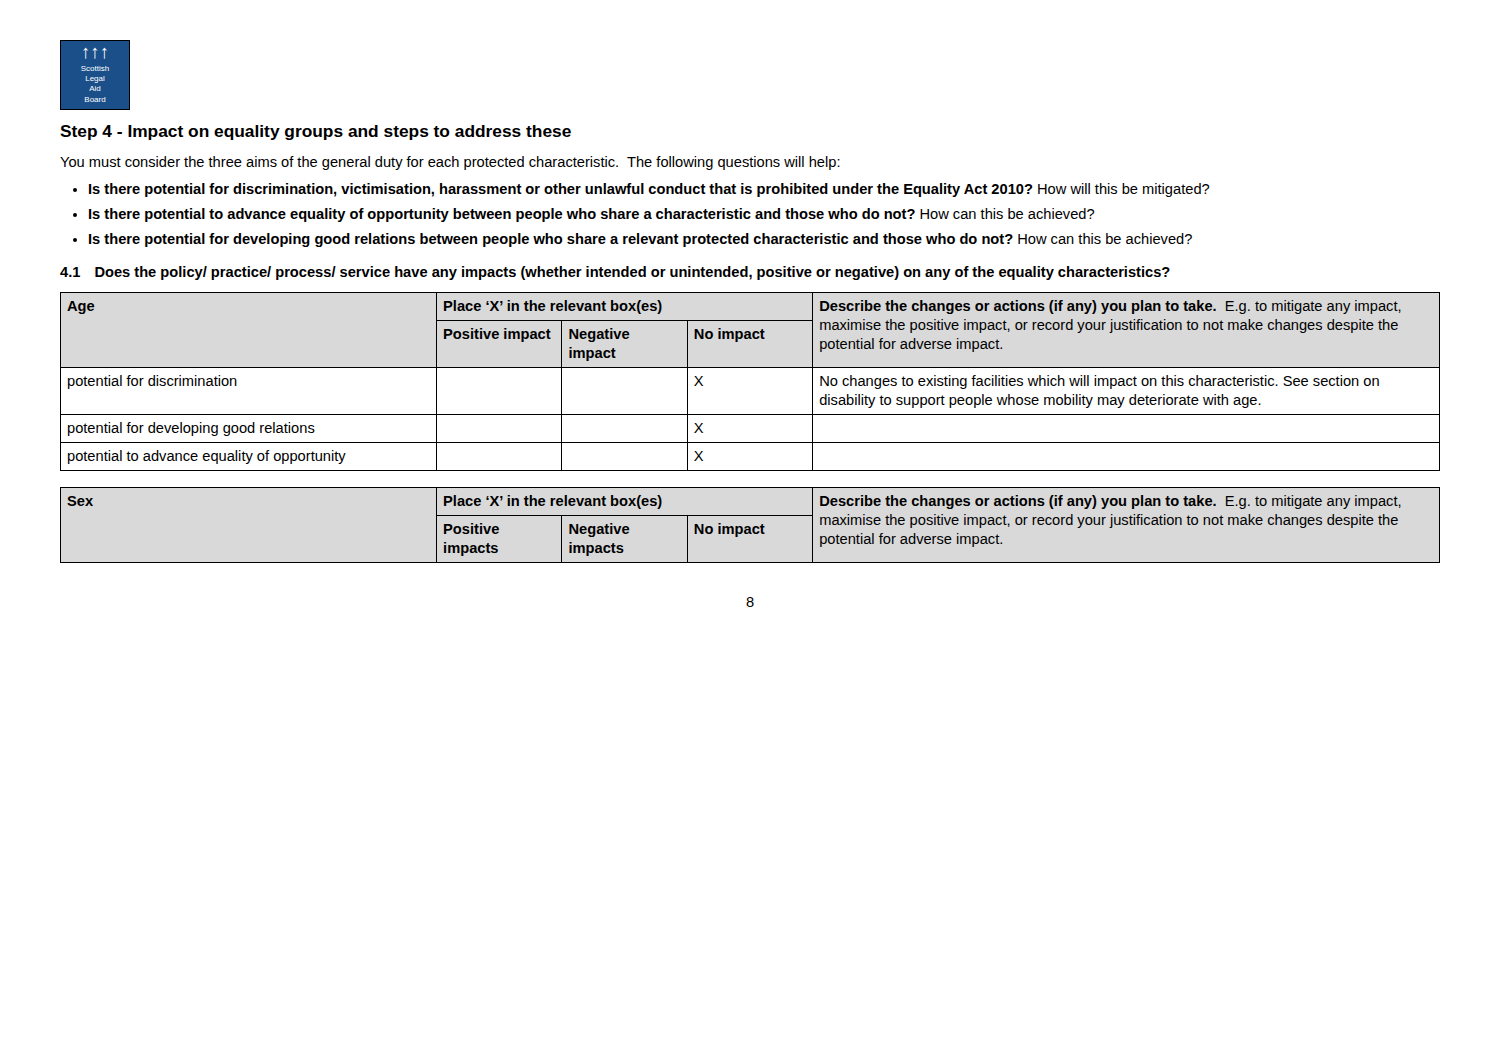↑↑↑
Scottish
Legal
Aid
Board
Step 4 - Impact on equality groups and steps to address these
You must consider the three aims of the general duty for each protected characteristic. The following questions will help:
Is there potential for discrimination, victimisation, harassment or other unlawful conduct that is prohibited under the Equality Act 2010? How will this be mitigated?
Is there potential to advance equality of opportunity between people who share a characteristic and those who do not? How can this be achieved?
Is there potential for developing good relations between people who share a relevant protected characteristic and those who do not? How can this be achieved?
4.1 Does the policy/ practice/ process/ service have any impacts (whether intended or unintended, positive or negative) on any of the equality characteristics?
| Age | Place ‘X’ in the relevant box(es) | Describe the changes or actions (if any) you plan to take. E.g. to mitigate any impact, maximise the positive impact, or record your justification to not make changes despite the potential for adverse impact. |
| Positive impact | Negative impact | No impact |
| potential for discrimination | | | X | No changes to existing facilities which will impact on this characteristic. See section on disability to support people whose mobility may deteriorate with age. |
| potential for developing good relations | | | X | |
| potential to advance equality of opportunity | | | X | |
| Sex | Place ‘X’ in the relevant box(es) | Describe the changes or actions (if any) you plan to take. E.g. to mitigate any impact, maximise the positive impact, or record your justification to not make changes despite the potential for adverse impact. |
| Positive impacts | Negative impacts | No impact |
8